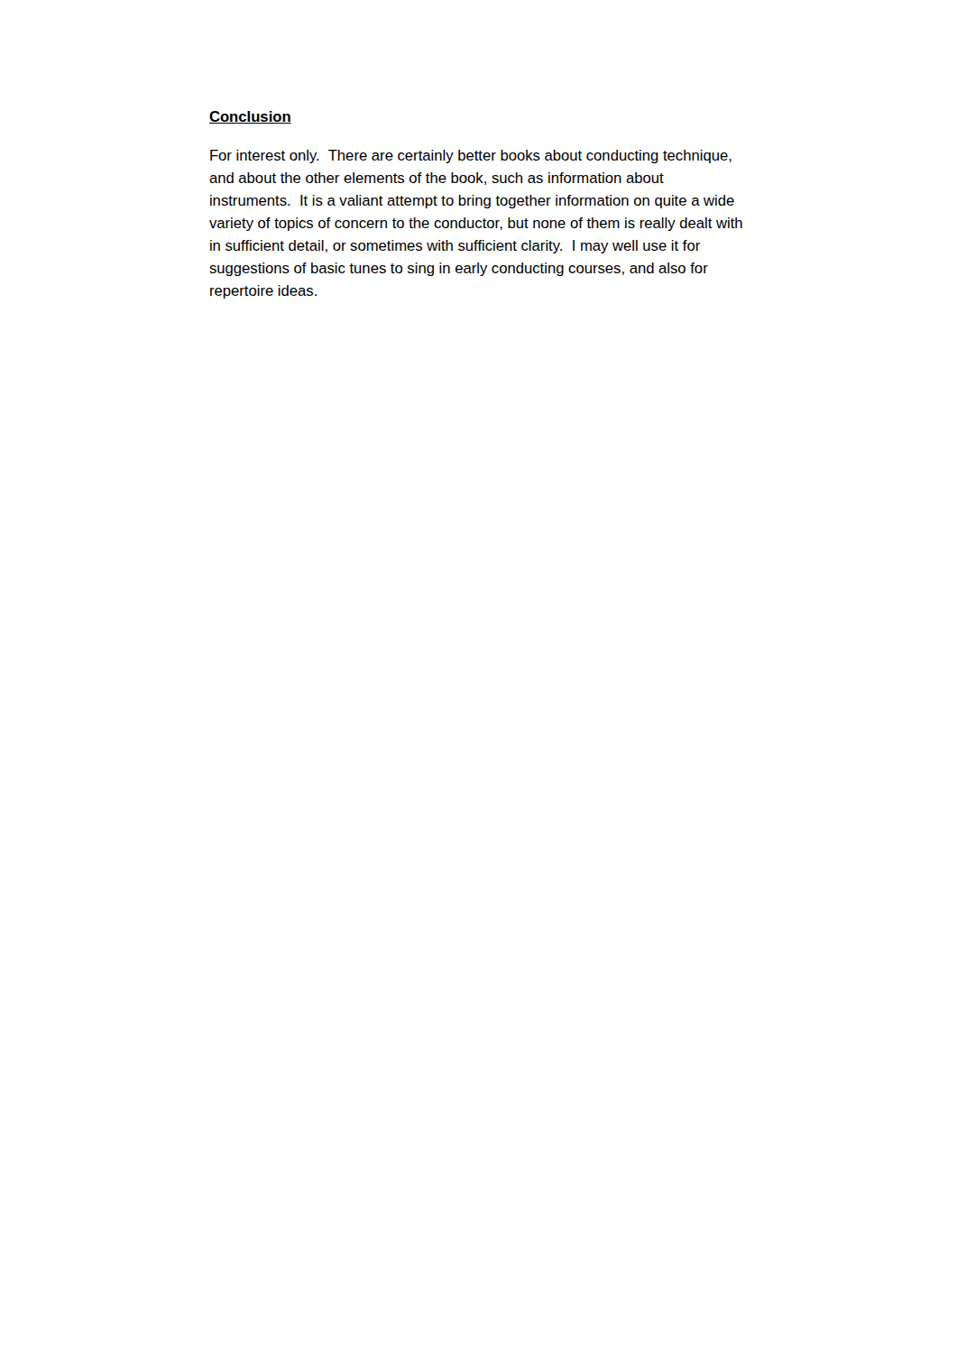Conclusion
For interest only. There are certainly better books about conducting technique, and about the other elements of the book, such as information about instruments. It is a valiant attempt to bring together information on quite a wide variety of topics of concern to the conductor, but none of them is really dealt with in sufficient detail, or sometimes with sufficient clarity. I may well use it for suggestions of basic tunes to sing in early conducting courses, and also for repertoire ideas.